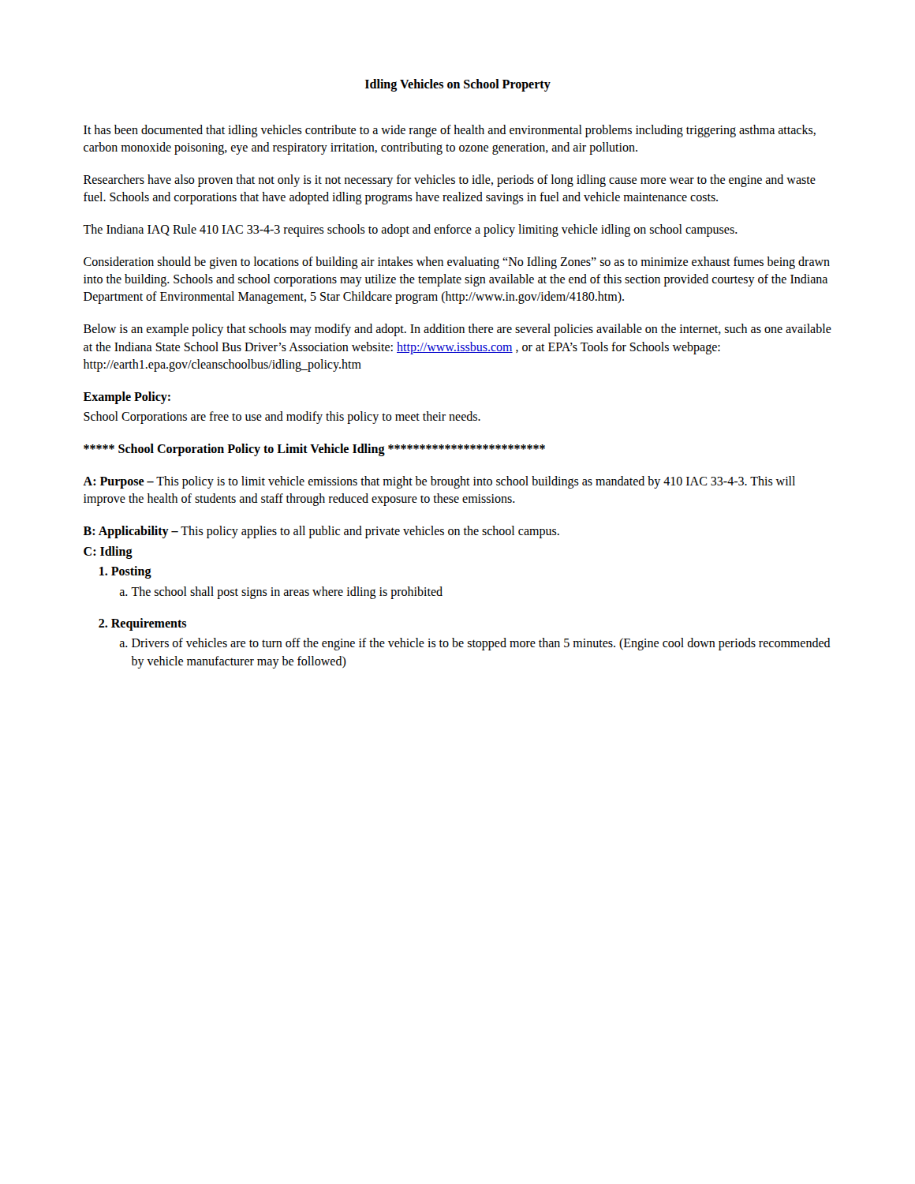Idling Vehicles on School Property
It has been documented that idling vehicles contribute to a wide range of health and environmental problems including triggering asthma attacks, carbon monoxide poisoning, eye and respiratory irritation, contributing to ozone generation, and air pollution.
Researchers have also proven that not only is it not necessary for vehicles to idle, periods of long idling cause more wear to the engine and waste fuel. Schools and corporations that have adopted idling programs have realized savings in fuel and vehicle maintenance costs.
The Indiana IAQ Rule 410 IAC 33-4-3 requires schools to adopt and enforce a policy limiting vehicle idling on school campuses.
Consideration should be given to locations of building air intakes when evaluating “No Idling Zones” so as to minimize exhaust fumes being drawn into the building. Schools and school corporations may utilize the template sign available at the end of this section provided courtesy of the Indiana Department of Environmental Management, 5 Star Childcare program (http://www.in.gov/idem/4180.htm).
Below is an example policy that schools may modify and adopt. In addition there are several policies available on the internet, such as one available at the Indiana State School Bus Driver’s Association website: http://www.issbus.com , or at EPA’s Tools for Schools webpage: http://earth1.epa.gov/cleanschoolbus/idling_policy.htm
Example Policy:
School Corporations are free to use and modify this policy to meet their needs.
***** School Corporation Policy to Limit Vehicle Idling *************************
A: Purpose – This policy is to limit vehicle emissions that might be brought into school buildings as mandated by 410 IAC 33-4-3. This will improve the health of students and staff through reduced exposure to these emissions.
B: Applicability – This policy applies to all public and private vehicles on the school campus.
C: Idling
Posting
The school shall post signs in areas where idling is prohibited
Requirements
Drivers of vehicles are to turn off the engine if the vehicle is to be stopped more than 5 minutes. (Engine cool down periods recommended by vehicle manufacturer may be followed)